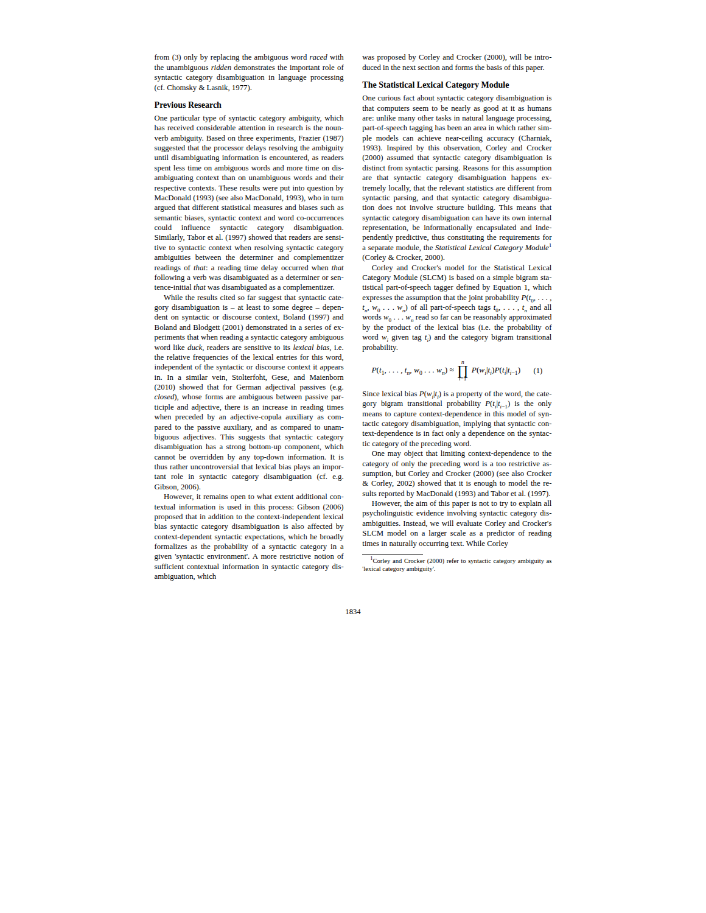from (3) only by replacing the ambiguous word raced with the unambiguous ridden demonstrates the important role of syntactic category disambiguation in language processing (cf. Chomsky & Lasnik, 1977).
Previous Research
One particular type of syntactic category ambiguity, which has received considerable attention in research is the noun-verb ambiguity. Based on three experiments, Frazier (1987) suggested that the processor delays resolving the ambiguity until disambiguating information is encountered, as readers spent less time on ambiguous words and more time on disambiguating context than on unambiguous words and their respective contexts. These results were put into question by MacDonald (1993) (see also MacDonald, 1993), who in turn argued that different statistical measures and biases such as semantic biases, syntactic context and word co-occurrences could influence syntactic category disambiguation. Similarly, Tabor et al. (1997) showed that readers are sensitive to syntactic context when resolving syntactic category ambiguities between the determiner and complementizer readings of that: a reading time delay occurred when that following a verb was disambiguated as a determiner or sentence-initial that was disambiguated as a complementizer.
While the results cited so far suggest that syntactic category disambiguation is – at least to some degree – dependent on syntactic or discourse context, Boland (1997) and Boland and Blodgett (2001) demonstrated in a series of experiments that when reading a syntactic category ambiguous word like duck, readers are sensitive to its lexical bias, i.e. the relative frequencies of the lexical entries for this word, independent of the syntactic or discourse context it appears in. In a similar vein, Stolterfoht, Gese, and Maienborn (2010) showed that for German adjectival passives (e.g. closed), whose forms are ambiguous between passive participle and adjective, there is an increase in reading times when preceded by an adjective-copula auxiliary as compared to the passive auxiliary, and as compared to unambiguous adjectives. This suggests that syntactic category disambiguation has a strong bottom-up component, which cannot be overridden by any top-down information. It is thus rather uncontroversial that lexical bias plays an important role in syntactic category disambiguation (cf. e.g. Gibson, 2006).
However, it remains open to what extent additional contextual information is used in this process: Gibson (2006) proposed that in addition to the context-independent lexical bias syntactic category disambiguation is also affected by context-dependent syntactic expectations, which he broadly formalizes as the probability of a syntactic category in a given 'syntactic environment'. A more restrictive notion of sufficient contextual information in syntactic category disambiguation, which
was proposed by Corley and Crocker (2000), will be introduced in the next section and forms the basis of this paper.
The Statistical Lexical Category Module
One curious fact about syntactic category disambiguation is that computers seem to be nearly as good at it as humans are: unlike many other tasks in natural language processing, part-of-speech tagging has been an area in which rather simple models can achieve near-ceiling accuracy (Charniak, 1993). Inspired by this observation, Corley and Crocker (2000) assumed that syntactic category disambiguation is distinct from syntactic parsing. Reasons for this assumption are that syntactic category disambiguation happens extremely locally, that the relevant statistics are different from syntactic parsing, and that syntactic category disambiguation does not involve structure building. This means that syntactic category disambiguation can have its own internal representation, be informationally encapsulated and independently predictive, thus constituting the requirements for a separate module, the Statistical Lexical Category Module1 (Corley & Crocker, 2000).
Corley and Crocker's model for the Statistical Lexical Category Module (SLCM) is based on a simple bigram statistical part-of-speech tagger defined by Equation 1, which expresses the assumption that the joint probability P(t0, . . . , tn, w0 . . . wn) of all part-of-speech tags t0, . . . , tn and all words w0 . . . wn read so far can be reasonably approximated by the product of the lexical bias (i.e. the probability of word wi given tag ti) and the category bigram transitional probability.
P(t1, . . . , tn, w0 . . . wn) ≈ n∏i=1 P(wi|ti)P(ti|ti−1) (1)
Since lexical bias P(wi|ti) is a property of the word, the category bigram transitional probability P(ti|ti−1) is the only means to capture context-dependence in this model of syntactic category disambiguation, implying that syntactic context-dependence is in fact only a dependence on the syntactic category of the preceding word.
One may object that limiting context-dependence to the category of only the preceding word is a too restrictive assumption, but Corley and Crocker (2000) (see also Crocker & Corley, 2002) showed that it is enough to model the results reported by MacDonald (1993) and Tabor et al. (1997).
However, the aim of this paper is not to try to explain all psycholinguistic evidence involving syntactic category disambiguities. Instead, we will evaluate Corley and Crocker's SLCM model on a larger scale as a predictor of reading times in naturally occurring text. While Corley
1Corley and Crocker (2000) refer to syntactic category ambiguity as 'lexical category ambiguity'.
1834